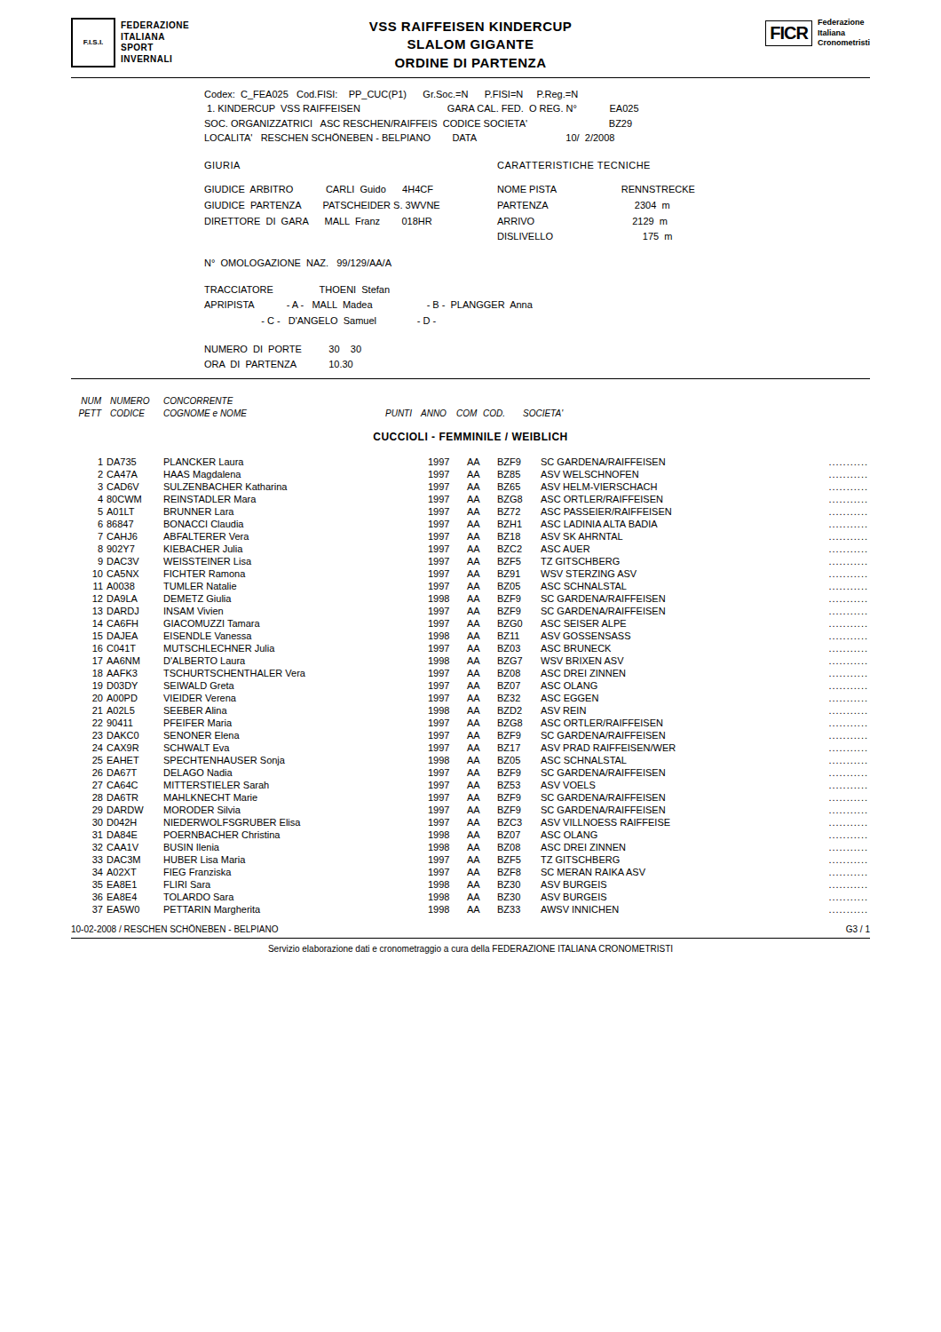F.I.S.I.
FEDERAZIONE
ITALIANA
SPORT
INVERNALI
VSS RAIFFEISEN KINDERCUP
SLALOM GIGANTE
ORDINE DI PARTENZA
FICR
Federazione
Italiana
Cronometristi
Codex: C_FEA025 Cod.FISI: PP_CUC(P1) Gr.Soc.=N P.FISI=N P.Reg.=N
1. KINDERCUP VSS RAIFFEISEN GARA CAL. FED. O REG. N° EA025
SOC. ORGANIZZATRICI ASC RESCHEN/RAIFFEIS CODICE SOCIETA' BZ29
LOCALITA' RESCHEN SCHÖNEBEN - BELPIANO DATA 10/ 2/2008
GIURIA
GIUDICE ARBITRO CARLI Guido 4H4CF
GIUDICE PARTENZA PATSCHEIDER S. 3WVNE
DIRETTORE DI GARA MALL Franz 018HR
CARATTERISTICHE TECNICHE
NOME PISTA RENNSTRECKE
PARTENZA 2304 m
ARRIVO 2129 m
DISLIVELLO 175 m
N° OMOLOGAZIONE NAZ. 99/129/AA/A
TRACCIATORE THOENI Stefan APRIPISTA - A - MALL Madea - B - PLANGGER Anna - C - D'ANGELO Samuel - D -
NUMERO DI PORTE 30 30 ORA DI PARTENZA 10.30
NUM NUMERO CONCORRENTE
PETT CODICE COGNOME e NOME PUNTI ANNO COM COD. SOCIETA'
CUCCIOLI - FEMMINILE / WEIBLICH
| 1 | DA735 | PLANCKER Laura | | 1997 | AA | BZF9 | SC GARDENA/RAIFFEISEN | ........... |
| 2 | CA47A | HAAS Magdalena | | 1997 | AA | BZ85 | ASV WELSCHNOFEN | ........... |
| 3 | CAD6V | SULZENBACHER Katharina | | 1997 | AA | BZ65 | ASV HELM-VIERSCHACH | ........... |
| 4 | 80CWM | REINSTADLER Mara | | 1997 | AA | BZG8 | ASC ORTLER/RAIFFEISEN | ........... |
| 5 | A01LT | BRUNNER Lara | | 1997 | AA | BZ72 | ASC PASSEIER/RAIFFEISEN | ........... |
| 6 | 86847 | BONACCI Claudia | | 1997 | AA | BZH1 | ASC LADINIA ALTA BADIA | ........... |
| 7 | CAHJ6 | ABFALTERER Vera | | 1997 | AA | BZ18 | ASV SK AHRNTAL | ........... |
| 8 | 902Y7 | KIEBACHER Julia | | 1997 | AA | BZC2 | ASC AUER | ........... |
| 9 | DAC3V | WEISSTEINER Lisa | | 1997 | AA | BZF5 | TZ GITSCHBERG | ........... |
| 10 | CA5NX | FICHTER Ramona | | 1997 | AA | BZ91 | WSV STERZING ASV | ........... |
| 11 | A0038 | TUMLER Natalie | | 1997 | AA | BZ05 | ASC SCHNALSTAL | ........... |
| 12 | DA9LA | DEMETZ Giulia | | 1998 | AA | BZF9 | SC GARDENA/RAIFFEISEN | ........... |
| 13 | DARDJ | INSAM Vivien | | 1997 | AA | BZF9 | SC GARDENA/RAIFFEISEN | ........... |
| 14 | CA6FH | GIACOMUZZI Tamara | | 1997 | AA | BZG0 | ASC SEISER ALPE | ........... |
| 15 | DAJEA | EISENDLE Vanessa | | 1998 | AA | BZ11 | ASV GOSSENSASS | ........... |
| 16 | C041T | MUTSCHLECHNER Julia | | 1997 | AA | BZ03 | ASC BRUNECK | ........... |
| 17 | AA6NM | D'ALBERTO Laura | | 1998 | AA | BZG7 | WSV BRIXEN ASV | ........... |
| 18 | AAFK3 | TSCHURTSCHENTHALER Vera | | 1997 | AA | BZ08 | ASC DREI ZINNEN | ........... |
| 19 | D03DY | SEIWALD Greta | | 1997 | AA | BZ07 | ASC OLANG | ........... |
| 20 | A00PD | VIEIDER Verena | | 1997 | AA | BZ32 | ASC EGGEN | ........... |
| 21 | A02L5 | SEEBER Alina | | 1998 | AA | BZD2 | ASV REIN | ........... |
| 22 | 90411 | PFEIFER Maria | | 1997 | AA | BZG8 | ASC ORTLER/RAIFFEISEN | ........... |
| 23 | DAKC0 | SENONER Elena | | 1997 | AA | BZF9 | SC GARDENA/RAIFFEISEN | ........... |
| 24 | CAX9R | SCHWALT Eva | | 1997 | AA | BZ17 | ASV PRAD RAIFFEISEN/WER | ........... |
| 25 | EAHET | SPECHTENHAUSER Sonja | | 1998 | AA | BZ05 | ASC SCHNALSTAL | ........... |
| 26 | DA67T | DELAGO Nadia | | 1997 | AA | BZF9 | SC GARDENA/RAIFFEISEN | ........... |
| 27 | CA64C | MITTERSTIELER Sarah | | 1997 | AA | BZ53 | ASV VOELS | ........... |
| 28 | DA6TR | MAHLKNECHT Marie | | 1997 | AA | BZF9 | SC GARDENA/RAIFFEISEN | ........... |
| 29 | DARDW | MORODER Silvia | | 1997 | AA | BZF9 | SC GARDENA/RAIFFEISEN | ........... |
| 30 | D042H | NIEDERWOLFSGRUBER Elisa | | 1997 | AA | BZC3 | ASV VILLNOESS RAIFFEISE | ........... |
| 31 | DA84E | POERNBACHER Christina | | 1998 | AA | BZ07 | ASC OLANG | ........... |
| 32 | CAA1V | BUSIN Ilenia | | 1998 | AA | BZ08 | ASC DREI ZINNEN | ........... |
| 33 | DAC3M | HUBER Lisa Maria | | 1997 | AA | BZF5 | TZ GITSCHBERG | ........... |
| 34 | A02XT | FIEG Franziska | | 1997 | AA | BZF8 | SC MERAN RAIKA ASV | ........... |
| 35 | EA8E1 | FLIRI Sara | | 1998 | AA | BZ30 | ASV BURGEIS | ........... |
| 36 | EA8E4 | TOLARDO Sara | | 1998 | AA | BZ30 | ASV BURGEIS | ........... |
| 37 | EA5W0 | PETTARIN Margherita | | 1998 | AA | BZ33 | AWSV INNICHEN | ........... |
10-02-2008 / RESCHEN SCHÖNEBEN - BELPIANO G3 / 1
Servizio elaborazione dati e cronometraggio a cura della FEDERAZIONE ITALIANA CRONOMETRISTI